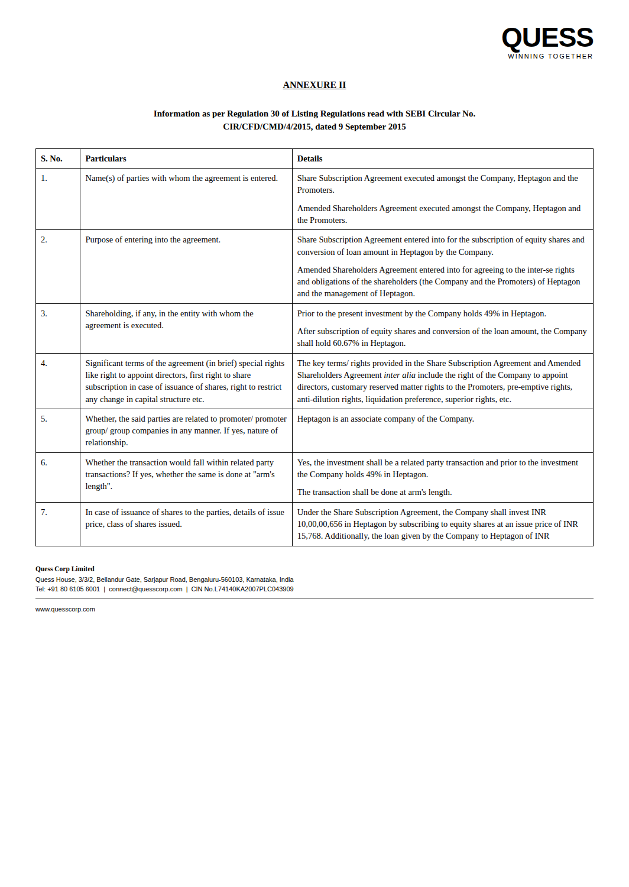QUESS
WINNING TOGETHER
ANNEXURE II
Information as per Regulation 30 of Listing Regulations read with SEBI Circular No.
CIR/CFD/CMD/4/2015, dated 9 September 2015
| S. No. | Particulars | Details |
| --- | --- | --- |
| 1. | Name(s) of parties with whom the agreement is entered. | Share Subscription Agreement executed amongst the Company, Heptagon and the Promoters. Amended Shareholders Agreement executed amongst the Company, Heptagon and the Promoters. |
| 2. | Purpose of entering into the agreement. | Share Subscription Agreement entered into for the subscription of equity shares and conversion of loan amount in Heptagon by the Company. Amended Shareholders Agreement entered into for agreeing to the inter-se rights and obligations of the shareholders (the Company and the Promoters) of Heptagon and the management of Heptagon. |
| 3. | Shareholding, if any, in the entity with whom the agreement is executed. | Prior to the present investment by the Company holds 49% in Heptagon. After subscription of equity shares and conversion of the loan amount, the Company shall hold 60.67% in Heptagon. |
| 4. | Significant terms of the agreement (in brief) special rights like right to appoint directors, first right to share subscription in case of issuance of shares, right to restrict any change in capital structure etc. | The key terms/ rights provided in the Share Subscription Agreement and Amended Shareholders Agreement inter alia include the right of the Company to appoint directors, customary reserved matter rights to the Promoters, pre-emptive rights, anti-dilution rights, liquidation preference, superior rights, etc. |
| 5. | Whether, the said parties are related to promoter/ promoter group/ group companies in any manner. If yes, nature of relationship. | Heptagon is an associate company of the Company. |
| 6. | Whether the transaction would fall within related party transactions? If yes, whether the same is done at "arm's length". | Yes, the investment shall be a related party transaction and prior to the investment the Company holds 49% in Heptagon. The transaction shall be done at arm's length. |
| 7. | In case of issuance of shares to the parties, details of issue price, class of shares issued. | Under the Share Subscription Agreement, the Company shall invest INR 10,00,00,656 in Heptagon by subscribing to equity shares at an issue price of INR 15,768. Additionally, the loan given by the Company to Heptagon of INR |
Quess Corp Limited
Quess House, 3/3/2, Bellandur Gate, Sarjapur Road, Bengaluru-560103, Karnataka, India
Tel: +91 80 6105 6001 | connect@quesscorp.com | CIN No.L74140KA2007PLC043909
www.quesscorp.com